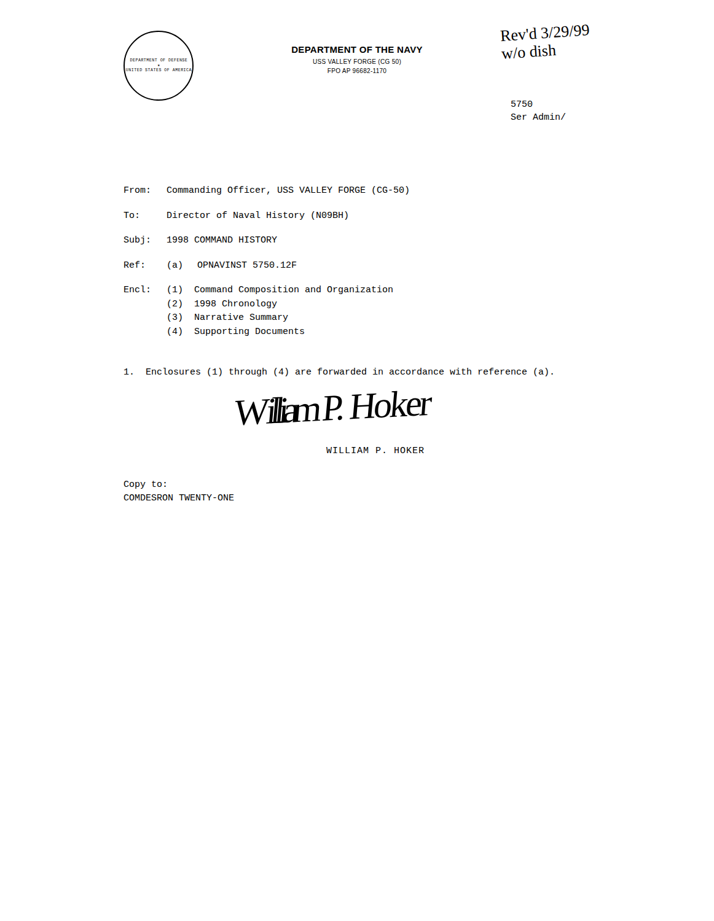DEPARTMENT OF DEFENSE
★
UNITED STATES OF AMERICA
DEPARTMENT OF THE NAVY
USS VALLEY FORGE (CG 50)
FPO AP 96682-1170
Rev'd 3/29/99
w/o dish
5750
Ser Admin/
| From: | Commanding Officer, USS VALLEY FORGE (CG-50) |
| To: | Director of Naval History (N09BH) |
| Subj: | 1998 COMMAND HISTORY |
| Ref: | (a) | OPNAVINST 5750.12F |
| Encl: | (1) Command Composition and Organization (2) 1998 Chronology (3) Narrative Summary (4) Supporting Documents |
1. Enclosures (1) through (4) are forwarded in accordance with reference (a).
William P. Hoker
WILLIAM P. HOKER
Copy to:
COMDESRON TWENTY-ONE